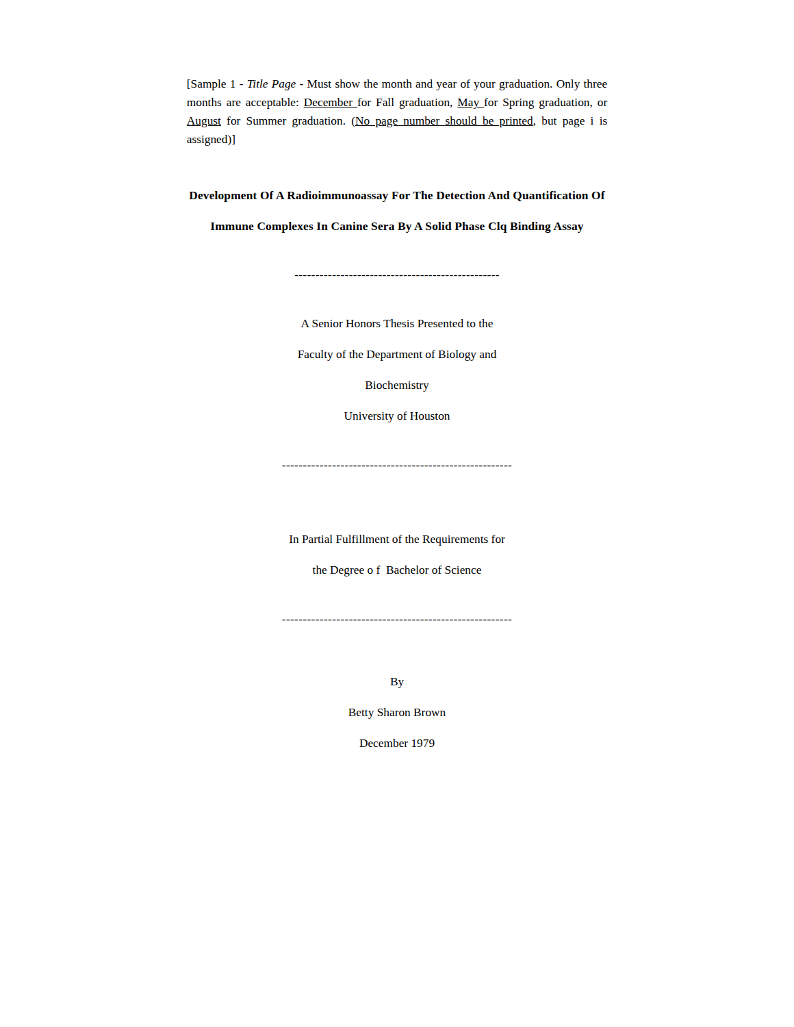[Sample 1 - Title Page - Must show the month and year of your graduation. Only three months are acceptable: December for Fall graduation, May for Spring graduation, or August for Summer graduation. (No page number should be printed, but page i is assigned)]
Development Of A Radioimmunoassay For The Detection And Quantification Of
Immune Complexes In Canine Sera By A Solid Phase Clq Binding Assay
-------------------------------------------------
A Senior Honors Thesis Presented to the
Faculty of the Department of Biology and
Biochemistry
University of Houston
-------------------------------------------------------
In Partial Fulfillment of the Requirements for
the Degree o f Bachelor of Science
-------------------------------------------------------
By
Betty Sharon Brown
December 1979